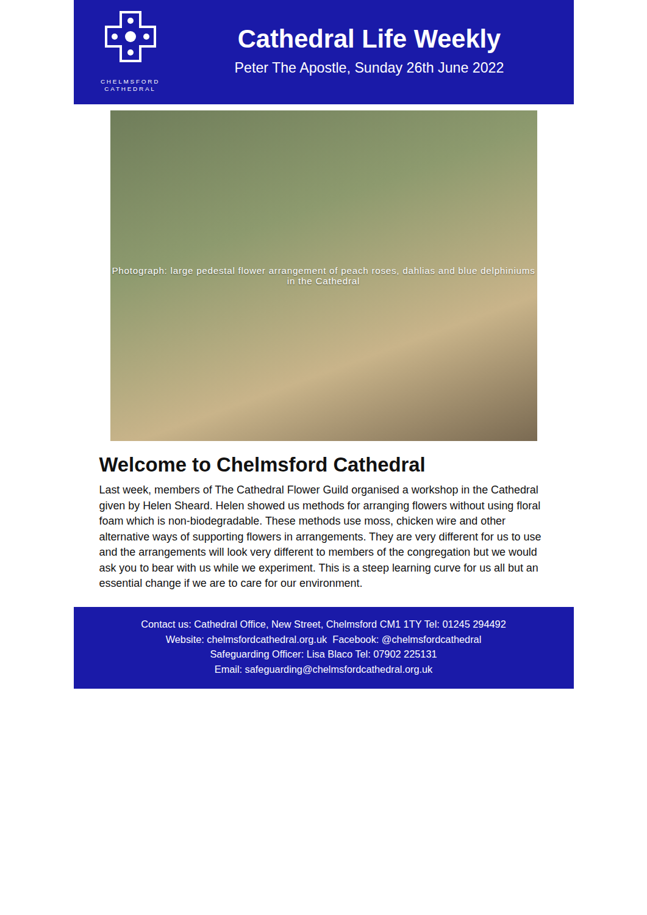CHELMSFORD
CATHEDRAL
Cathedral Life Weekly
Peter The Apostle, Sunday 26th June 2022
Photograph: large pedestal flower arrangement of peach roses, dahlias and blue delphiniums in the Cathedral
Welcome to Chelmsford Cathedral
Last week, members of The Cathedral Flower Guild organised a workshop in the Cathedral given by Helen Sheard. Helen showed us methods for arranging flowers without using floral foam which is non-biodegradable. These methods use moss, chicken wire and other alternative ways of supporting flowers in arrangements. They are very different for us to use and the arrangements will look very different to members of the congregation but we would ask you to bear with us while we experiment. This is a steep learning curve for us all but an essential change if we are to care for our environment.
Contact us: Cathedral Office, New Street, Chelmsford CM1 1TY Tel: 01245 294492
Website: chelmsfordcathedral.org.uk Facebook: @chelmsfordcathedral
Safeguarding Officer: Lisa Blaco Tel: 07902 225131
Email: safeguarding@chelmsfordcathedral.org.uk